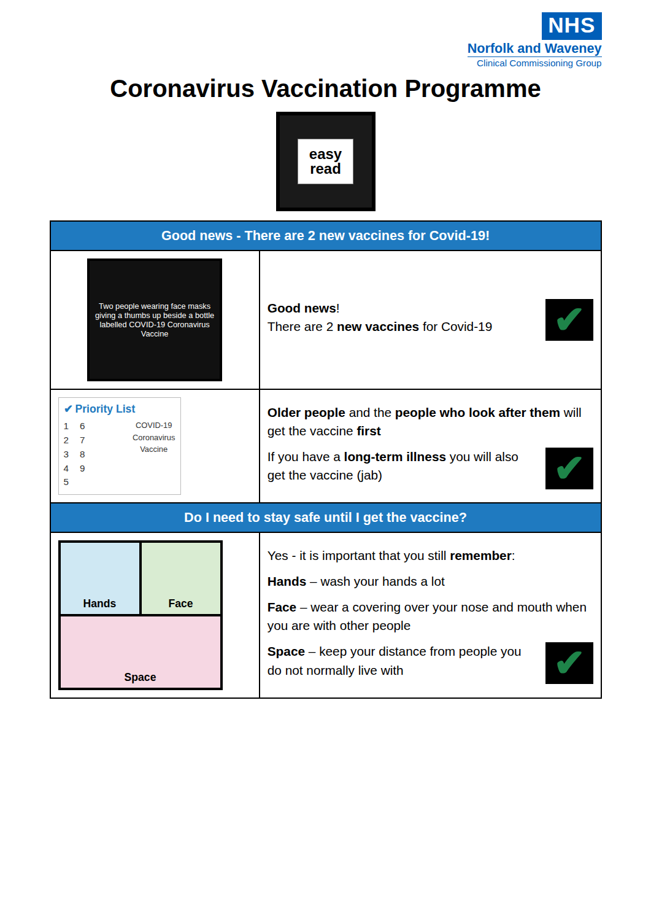NHS
Norfolk and Waveney
Clinical Commissioning Group
Coronavirus Vaccination Programme
easy
read
| Good news - There are 2 new vaccines for Covid-19! |
| --- |
| Two people wearing face masks giving a thumbs up beside a bottle labelled COVID-19 Coronavirus Vaccine | ✔ Good news ! There are 2 new vaccines for Covid-19 |
| ✔ Priority List 1 2 3 4 5 6 7 8 9 COVID-19 Coronavirus Vaccine | Older people and the people who look after them will get the vaccine first ✔ If you have a long-term illness you will also get the vaccine (jab) |
| Do I need to stay safe until I get the vaccine? |
| Hands Face Space | Yes - it is important that you still remember : Hands – wash your hands a lot Face – wear a covering over your nose and mouth when you are with other people ✔ Space – keep your distance from people you do not normally live with |